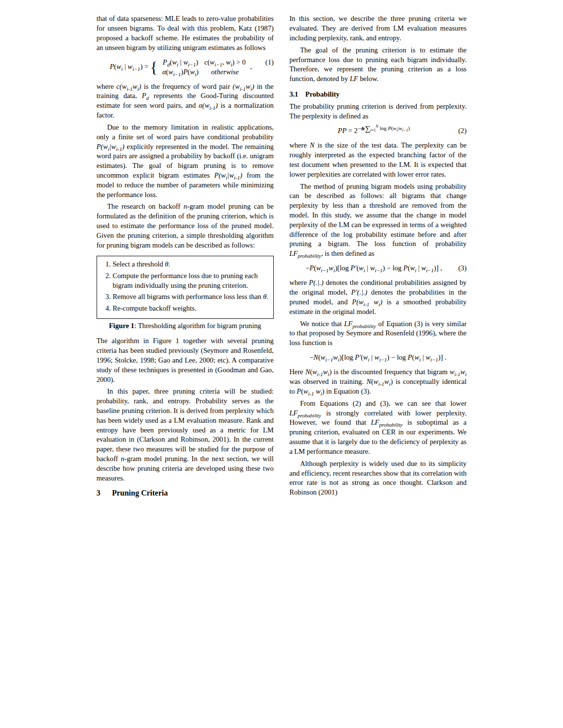that of data sparseness: MLE leads to zero-value probabilities for unseen bigrams. To deal with this problem, Katz (1987) proposed a backoff scheme. He estimates the probability of an unseen bigram by utilizing unigram estimates as follows
(1) P(wi | wi−1) = {
| P d ( w i / w i−1 ) | c ( w i−1 , w i ) > 0 |
| α ( w i−1 ) P ( w i ) | otherwise |
,
where c(wi-1wi) is the frequency of word pair (wi-1wi) in the training data, Pd represents the Good-Turing discounted estimate for seen word pairs, and α(wi-1) is a normalization factor.
Due to the memory limitation in realistic applications, only a finite set of word pairs have conditional probability P(wi|wi-1) explicitly represented in the model. The remaining word pairs are assigned a probability by backoff (i.e. unigram estimates). The goal of bigram pruning is to remove uncommon explicit bigram estimates P(wi|wi-1) from the model to reduce the number of parameters while minimizing the performance loss.
The research on backoff n-gram model pruning can be formulated as the definition of the pruning criterion, which is used to estimate the performance loss of the pruned model. Given the pruning criterion, a simple thresholding algorithm for pruning bigram models can be described as follows:
Select a threshold θ.
Compute the performance loss due to pruning each bigram individually using the pruning criterion.
Remove all bigrams with performance loss less than θ.
Re-compute backoff weights.
Figure 1: Thresholding algorithm for bigram pruning
The algorithm in Figure 1 together with several pruning criteria has been studied previously (Seymore and Rosenfeld, 1996; Stolcke, 1998; Gao and Lee, 2000; etc). A comparative study of these techniques is presented in (Goodman and Gao, 2000).
In this paper, three pruning criteria will be studied: probability, rank, and entropy. Probability serves as the baseline pruning criterion. It is derived from perplexity which has been widely used as a LM evaluation measure. Rank and entropy have been previously used as a metric for LM evaluation in (Clarkson and Robinson, 2001). In the current paper, these two measures will be studied for the purpose of backoff n-gram model pruning. In the next section, we will describe how pruning criteria are developed using these two measures.
3 Pruning Criteria
In this section, we describe the three pruning criteria we evaluated. They are derived from LM evaluation measures including perplexity, rank, and entropy.
The goal of the pruning criterion is to estimate the performance loss due to pruning each bigram individually. Therefore, we represent the pruning criterion as a loss function, denoted by LF below.
3.1 Probability
The probability pruning criterion is derived from perplexity. The perplexity is defined as
(2) PP = 2−1 N∑i=1N log P(wi|wi−1)
where N is the size of the test data. The perplexity can be roughly interpreted as the expected branching factor of the test document when presented to the LM. It is expected that lower perplexities are correlated with lower error rates.
The method of pruning bigram models using probability can be described as follows: all bigrams that change perplexity by less than a threshold are removed from the model. In this study, we assume that the change in model perplexity of the LM can be expressed in terms of a weighted difference of the log probability estimate before and after pruning a bigram. The loss function of probability LFprobability, is then defined as
(3) −P(wi−1wi)[log P'(wi | wi−1) − log P(wi | wi−1)] ,
where P(.|.) denotes the conditional probabilities assigned by the original model, P'(.|.) denotes the probabilities in the pruned model, and P(wi-1 wi) is a smoothed probability estimate in the original model.
We notice that LFprobability of Equation (3) is very similar to that proposed by Seymore and Rosenfeld (1996), where the loss function is
−N(wi−1wi)[log P'(wi | wi−1) − log P(wi | wi−1)] .
Here N(wi-1wi) is the discounted frequency that bigram wi-1wi was observed in training. N(wi-1wi) is conceptually identical to P(wi-1 wi) in Equation (3).
From Equations (2) and (3), we can see that lower LFprobability is strongly correlated with lower perplexity. However, we found that LFprobability is suboptimal as a pruning criterion, evaluated on CER in our experiments. We assume that it is largely due to the deficiency of perplexity as a LM performance measure.
Although perplexity is widely used due to its simplicity and efficiency, recent researches show that its correlation with error rate is not as strong as once thought. Clarkson and Robinson (2001)